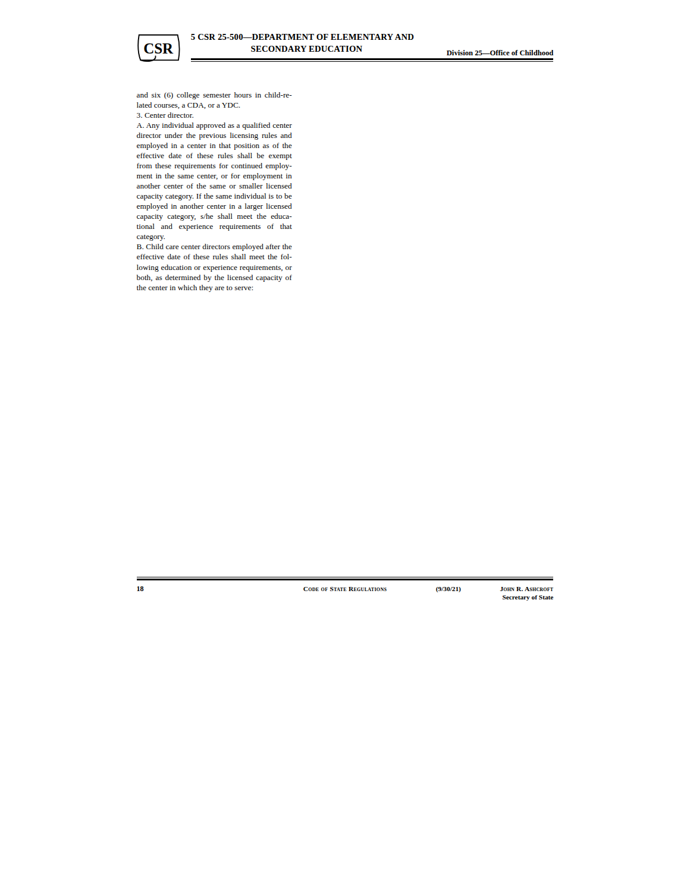CSR
5 CSR 25-500—DEPARTMENT OF ELEMENTARY AND SECONDARY EDUCATION
Division 25—Office of Childhood
and six (6) college semester hours in child-related courses, a CDA, or a YDC.
3. Center director.
A. Any individual approved as a qualified center director under the previous licensing rules and employed in a center in that position as of the effective date of these rules shall be exempt from these requirements for continued employment in the same center, or for employment in another center of the same or smaller licensed capacity category. If the same individual is to be employed in another center in a larger licensed capacity category, s/he shall meet the educational and experience requirements of that category.
B. Child care center directors employed after the effective date of these rules shall meet the following education or experience requirements, or both, as determined by the licensed capacity of the center in which they are to serve:
18
Code of State Regulations
(9/30/21)
John R. Ashcroft
Secretary of State